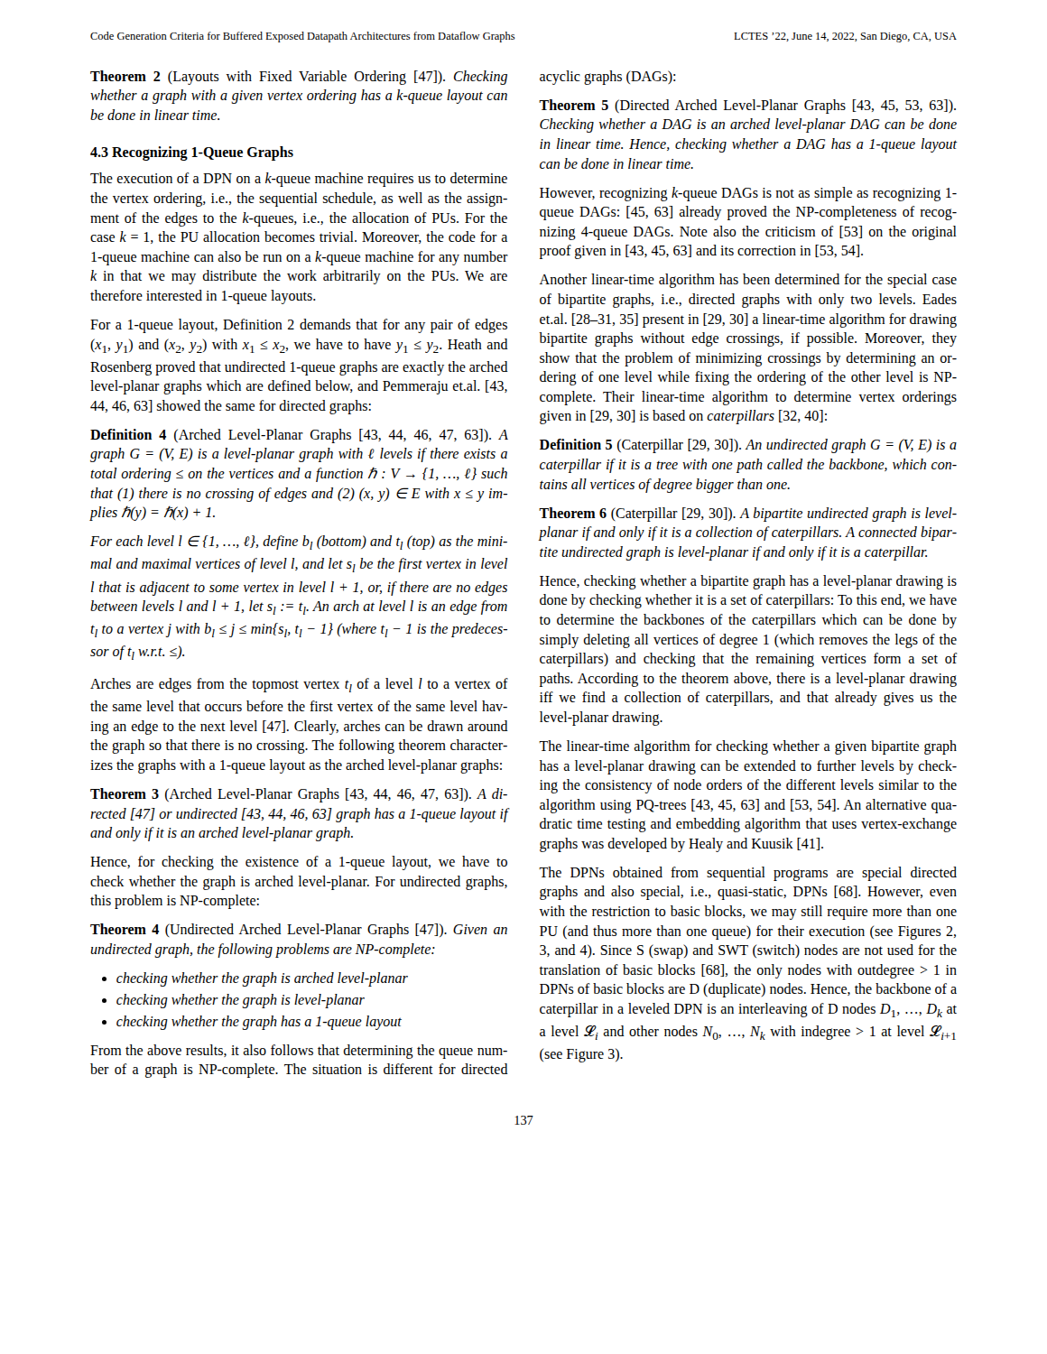Code Generation Criteria for Buffered Exposed Datapath Architectures from Dataflow Graphs LCTES ’22, June 14, 2022, San Diego, CA, USA
Theorem 2 (Layouts with Fixed Variable Ordering [47]). Checking whether a graph with a given vertex ordering has a k-queue layout can be done in linear time.
4.3 Recognizing 1-Queue Graphs
The execution of a DPN on a k-queue machine requires us to determine the vertex ordering, i.e., the sequential schedule, as well as the assignment of the edges to the k-queues, i.e., the allocation of PUs. For the case k = 1, the PU allocation becomes trivial. Moreover, the code for a 1-queue machine can also be run on a k-queue machine for any number k in that we may distribute the work arbitrarily on the PUs. We are therefore interested in 1-queue layouts.
For a 1-queue layout, Definition 2 demands that for any pair of edges (x1, y1) and (x2, y2) with x1 ≤ x2, we have to have y1 ≤ y2. Heath and Rosenberg proved that undirected 1-queue graphs are exactly the arched level-planar graphs which are defined below, and Pemmeraju et.al. [43, 44, 46, 63] showed the same for directed graphs:
Definition 4 (Arched Level-Planar Graphs [43, 44, 46, 47, 63]). A graph G = (V, E) is a level-planar graph with ℓ levels if there exists a total ordering ≤ on the vertices and a function ℏ : V → {1, …, ℓ} such that (1) there is no crossing of edges and (2) (x, y) ∈ E with x ≤ y implies ℏ(y) = ℏ(x) + 1.
For each level l ∈ {1, …, ℓ}, define bl (bottom) and tl (top) as the minimal and maximal vertices of level l, and let sl be the first vertex in level l that is adjacent to some vertex in level l + 1, or, if there are no edges between levels l and l + 1, let sl := tl. An arch at level l is an edge from tl to a vertex j with bl ≤ j ≤ min{sl, tl − 1} (where tl − 1 is the predecessor of tl w.r.t. ≤).
Arches are edges from the topmost vertex tl of a level l to a vertex of the same level that occurs before the first vertex of the same level having an edge to the next level [47]. Clearly, arches can be drawn around the graph so that there is no crossing. The following theorem characterizes the graphs with a 1-queue layout as the arched level-planar graphs:
Theorem 3 (Arched Level-Planar Graphs [43, 44, 46, 47, 63]). A directed [47] or undirected [43, 44, 46, 63] graph has a 1-queue layout if and only if it is an arched level-planar graph.
Hence, for checking the existence of a 1-queue layout, we have to check whether the graph is arched level-planar. For undirected graphs, this problem is NP-complete:
Theorem 4 (Undirected Arched Level-Planar Graphs [47]). Given an undirected graph, the following problems are NP-complete:
checking whether the graph is arched level-planar
checking whether the graph is level-planar
checking whether the graph has a 1-queue layout
From the above results, it also follows that determining the queue number of a graph is NP-complete. The situation is different for directed acyclic graphs (DAGs):
Theorem 5 (Directed Arched Level-Planar Graphs [43, 45, 53, 63]). Checking whether a DAG is an arched level-planar DAG can be done in linear time. Hence, checking whether a DAG has a 1-queue layout can be done in linear time.
However, recognizing k-queue DAGs is not as simple as recognizing 1-queue DAGs: [45, 63] already proved the NP-completeness of recognizing 4-queue DAGs. Note also the criticism of [53] on the original proof given in [43, 45, 63] and its correction in [53, 54].
Another linear-time algorithm has been determined for the special case of bipartite graphs, i.e., directed graphs with only two levels. Eades et.al. [28–31, 35] present in [29, 30] a linear-time algorithm for drawing bipartite graphs without edge crossings, if possible. Moreover, they show that the problem of minimizing crossings by determining an ordering of one level while fixing the ordering of the other level is NP-complete. Their linear-time algorithm to determine vertex orderings given in [29, 30] is based on caterpillars [32, 40]:
Definition 5 (Caterpillar [29, 30]). An undirected graph G = (V, E) is a caterpillar if it is a tree with one path called the backbone, which contains all vertices of degree bigger than one.
Theorem 6 (Caterpillar [29, 30]). A bipartite undirected graph is level-planar if and only if it is a collection of caterpillars. A connected bipartite undirected graph is level-planar if and only if it is a caterpillar.
Hence, checking whether a bipartite graph has a level-planar drawing is done by checking whether it is a set of caterpillars: To this end, we have to determine the backbones of the caterpillars which can be done by simply deleting all vertices of degree 1 (which removes the legs of the caterpillars) and checking that the remaining vertices form a set of paths. According to the theorem above, there is a level-planar drawing iff we find a collection of caterpillars, and that already gives us the level-planar drawing.
The linear-time algorithm for checking whether a given bipartite graph has a level-planar drawing can be extended to further levels by checking the consistency of node orders of the different levels similar to the algorithm using PQ-trees [43, 45, 63] and [53, 54]. An alternative quadratic time testing and embedding algorithm that uses vertex-exchange graphs was developed by Healy and Kuusik [41].
The DPNs obtained from sequential programs are special directed graphs and also special, i.e., quasi-static, DPNs [68]. However, even with the restriction to basic blocks, we may still require more than one PU (and thus more than one queue) for their execution (see Figures 2, 3, and 4). Since S (swap) and SWT (switch) nodes are not used for the translation of basic blocks [68], the only nodes with outdegree > 1 in DPNs of basic blocks are D (duplicate) nodes. Hence, the backbone of a caterpillar in a leveled DPN is an interleaving of D nodes D1, …, Dk at a level 𝓛i and other nodes N0, …, Nk with indegree > 1 at level 𝓛i+1 (see Figure 3).
137